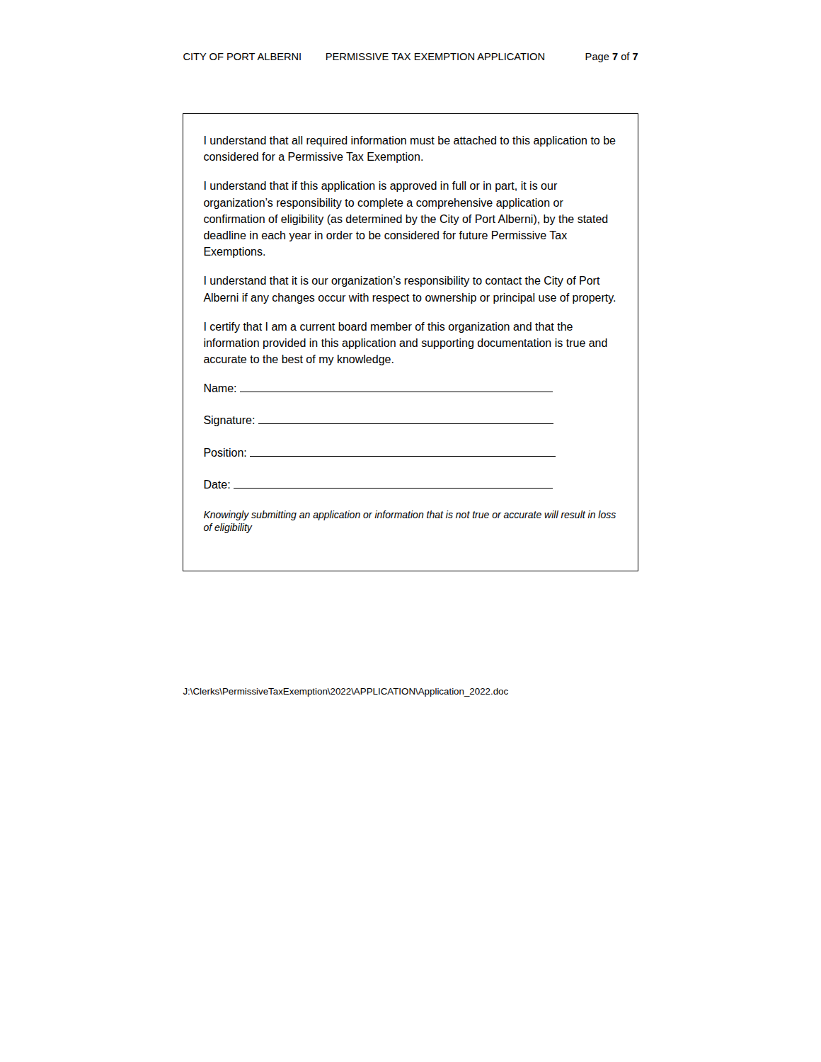CITY OF PORT ALBERNI
PERMISSIVE TAX EXEMPTION APPLICATION
Page 7 of 7
I understand that all required information must be attached to this application to be considered for a Permissive Tax Exemption.
I understand that if this application is approved in full or in part, it is our organization’s responsibility to complete a comprehensive application or confirmation of eligibility (as determined by the City of Port Alberni), by the stated deadline in each year in order to be considered for future Permissive Tax Exemptions.
I understand that it is our organization’s responsibility to contact the City of Port Alberni if any changes occur with respect to ownership or principal use of property.
I certify that I am a current board member of this organization and that the information provided in this application and supporting documentation is true and accurate to the best of my knowledge.
Name:
Signature:
Position:
Date:
Knowingly submitting an application or information that is not true or accurate will result in loss of eligibility
J:\Clerks\PermissiveTaxExemption\2022\APPLICATION\Application_2022.doc